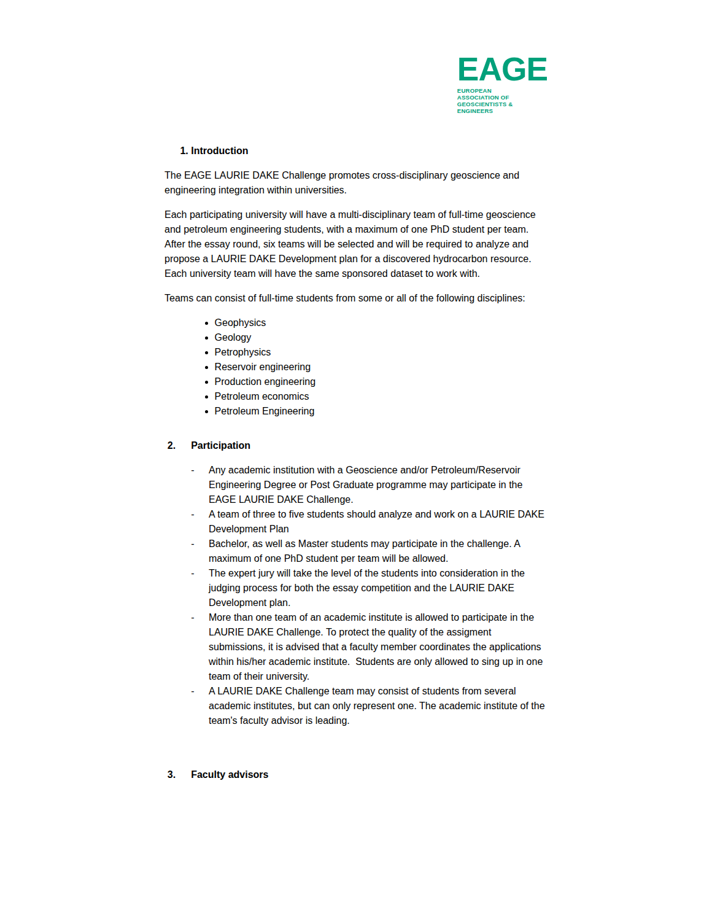EAGE
EUROPEAN
ASSOCIATION OF
GEOSCIENTISTS &
ENGINEERS
Introduction
The EAGE LAURIE DAKE Challenge promotes cross-disciplinary geoscience and engineering integration within universities.
Each participating university will have a multi-disciplinary team of full-time geoscience and petroleum engineering students, with a maximum of one PhD student per team. After the essay round, six teams will be selected and will be required to analyze and propose a LAURIE DAKE Development plan for a discovered hydrocarbon resource. Each university team will have the same sponsored dataset to work with.
Teams can consist of full-time students from some or all of the following disciplines:
Geophysics
Geology
Petrophysics
Reservoir engineering
Production engineering
Petroleum economics
Petroleum Engineering
2. Participation
Any academic institution with a Geoscience and/or Petroleum/Reservoir Engineering Degree or Post Graduate programme may participate in the EAGE LAURIE DAKE Challenge.
A team of three to five students should analyze and work on a LAURIE DAKE Development Plan
Bachelor, as well as Master students may participate in the challenge. A maximum of one PhD student per team will be allowed.
The expert jury will take the level of the students into consideration in the judging process for both the essay competition and the LAURIE DAKE Development plan.
More than one team of an academic institute is allowed to participate in the LAURIE DAKE Challenge. To protect the quality of the assigment submissions, it is advised that a faculty member coordinates the applications within his/her academic institute. Students are only allowed to sing up in one team of their university.
A LAURIE DAKE Challenge team may consist of students from several academic institutes, but can only represent one. The academic institute of the team's faculty advisor is leading.
3. Faculty advisors